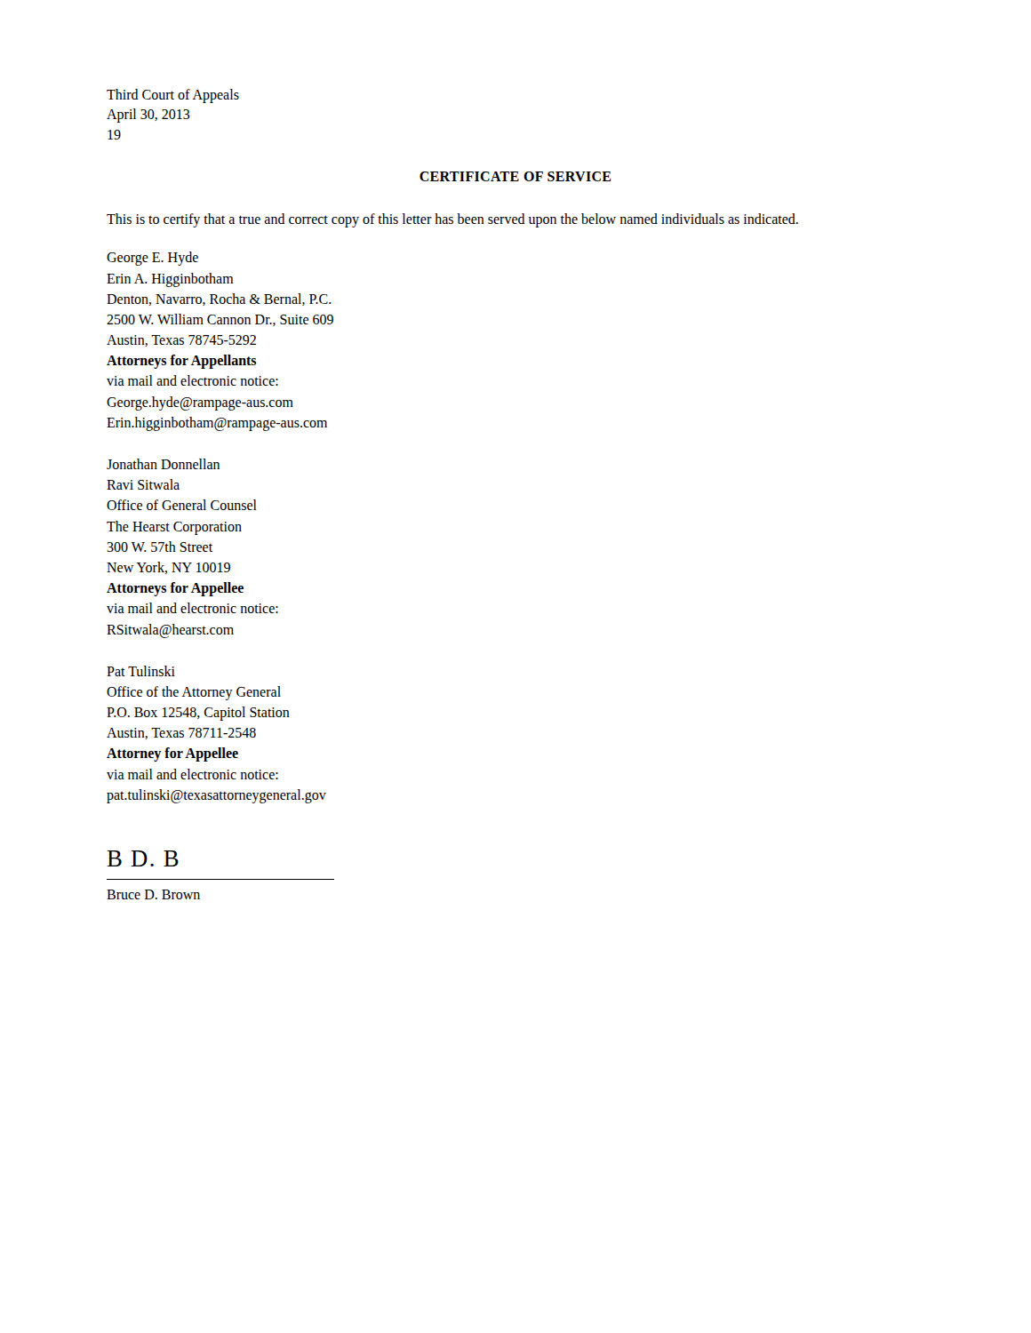Third Court of Appeals
April 30, 2013
19
CERTIFICATE OF SERVICE
This is to certify that a true and correct copy of this letter has been served upon the below named individuals as indicated.
George E. Hyde
Erin A. Higginbotham
Denton, Navarro, Rocha & Bernal, P.C.
2500 W. William Cannon Dr., Suite 609
Austin, Texas 78745-5292
Attorneys for Appellants
via mail and electronic notice:
George.hyde@rampage-aus.com
Erin.higginbotham@rampage-aus.com
Jonathan Donnellan
Ravi Sitwala
Office of General Counsel
The Hearst Corporation
300 W. 57th Street
New York, NY 10019
Attorneys for Appellee
via mail and electronic notice:
RSitwala@hearst.com
Pat Tulinski
Office of the Attorney General
P.O. Box 12548, Capitol Station
Austin, Texas 78711-2548
Attorney for Appellee
via mail and electronic notice:
pat.tulinski@texasattorneygeneral.gov
B D. B
Bruce D. Brown